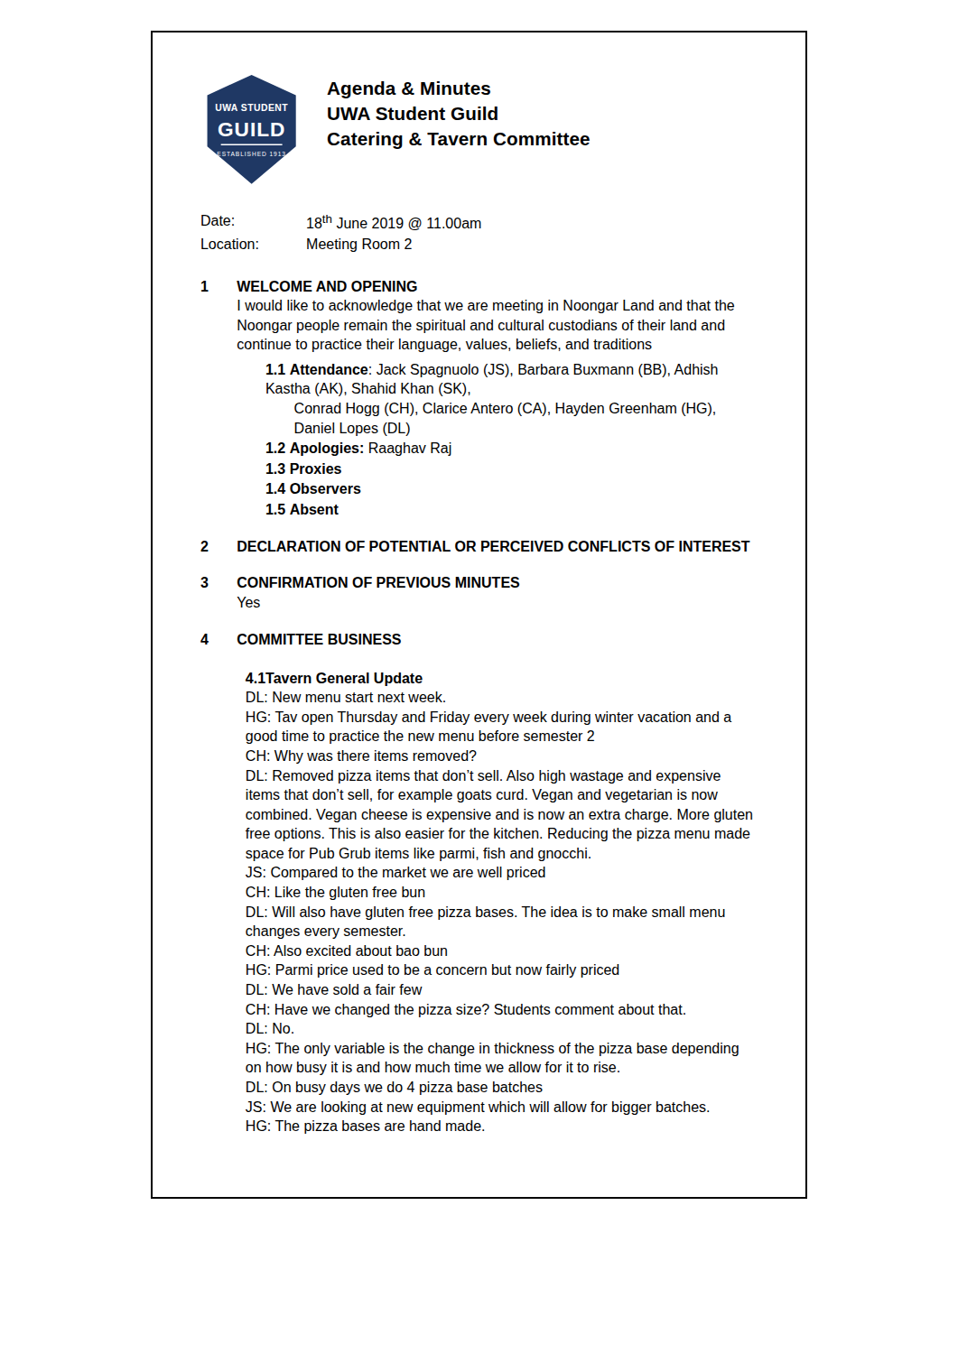UWA STUDENT GUILD ESTABLISHED 1913
Agenda & Minutes
UWA Student Guild
Catering & Tavern Committee
Date: 18th June 2019 @ 11.00am
Location: Meeting Room 2
Welcome and Opening
I would like to acknowledge that we are meeting in Noongar Land and that the Noongar people remain the spiritual and cultural custodians of their land and continue to practice their language, values, beliefs, and traditions
1.1 Attendance: Jack Spagnuolo (JS), Barbara Buxmann (BB), Adhish Kastha (AK), Shahid Khan (SK), Conrad Hogg (CH), Clarice Antero (CA), Hayden Greenham (HG), Daniel Lopes (DL)
1.2 Apologies: Raaghav Raj
1.3 Proxies
1.4 Observers
1.5 Absent
Declaration of Potential or Perceived Conflicts of Interest
Confirmation of Previous Minutes
Yes
Committee Business
4.1Tavern General Update
DL: New menu start next week.
HG: Tav open Thursday and Friday every week during winter vacation and a good time to practice the new menu before semester 2
CH: Why was there items removed?
DL: Removed pizza items that don’t sell. Also high wastage and expensive items that don’t sell, for example goats curd. Vegan and vegetarian is now combined. Vegan cheese is expensive and is now an extra charge. More gluten free options. This is also easier for the kitchen. Reducing the pizza menu made space for Pub Grub items like parmi, fish and gnocchi.
JS: Compared to the market we are well priced
CH: Like the gluten free bun
DL: Will also have gluten free pizza bases. The idea is to make small menu changes every semester.
CH: Also excited about bao bun
HG: Parmi price used to be a concern but now fairly priced
DL: We have sold a fair few
CH: Have we changed the pizza size? Students comment about that.
DL: No.
HG: The only variable is the change in thickness of the pizza base depending on how busy it is and how much time we allow for it to rise.
DL: On busy days we do 4 pizza base batches
JS: We are looking at new equipment which will allow for bigger batches.
HG: The pizza bases are hand made.